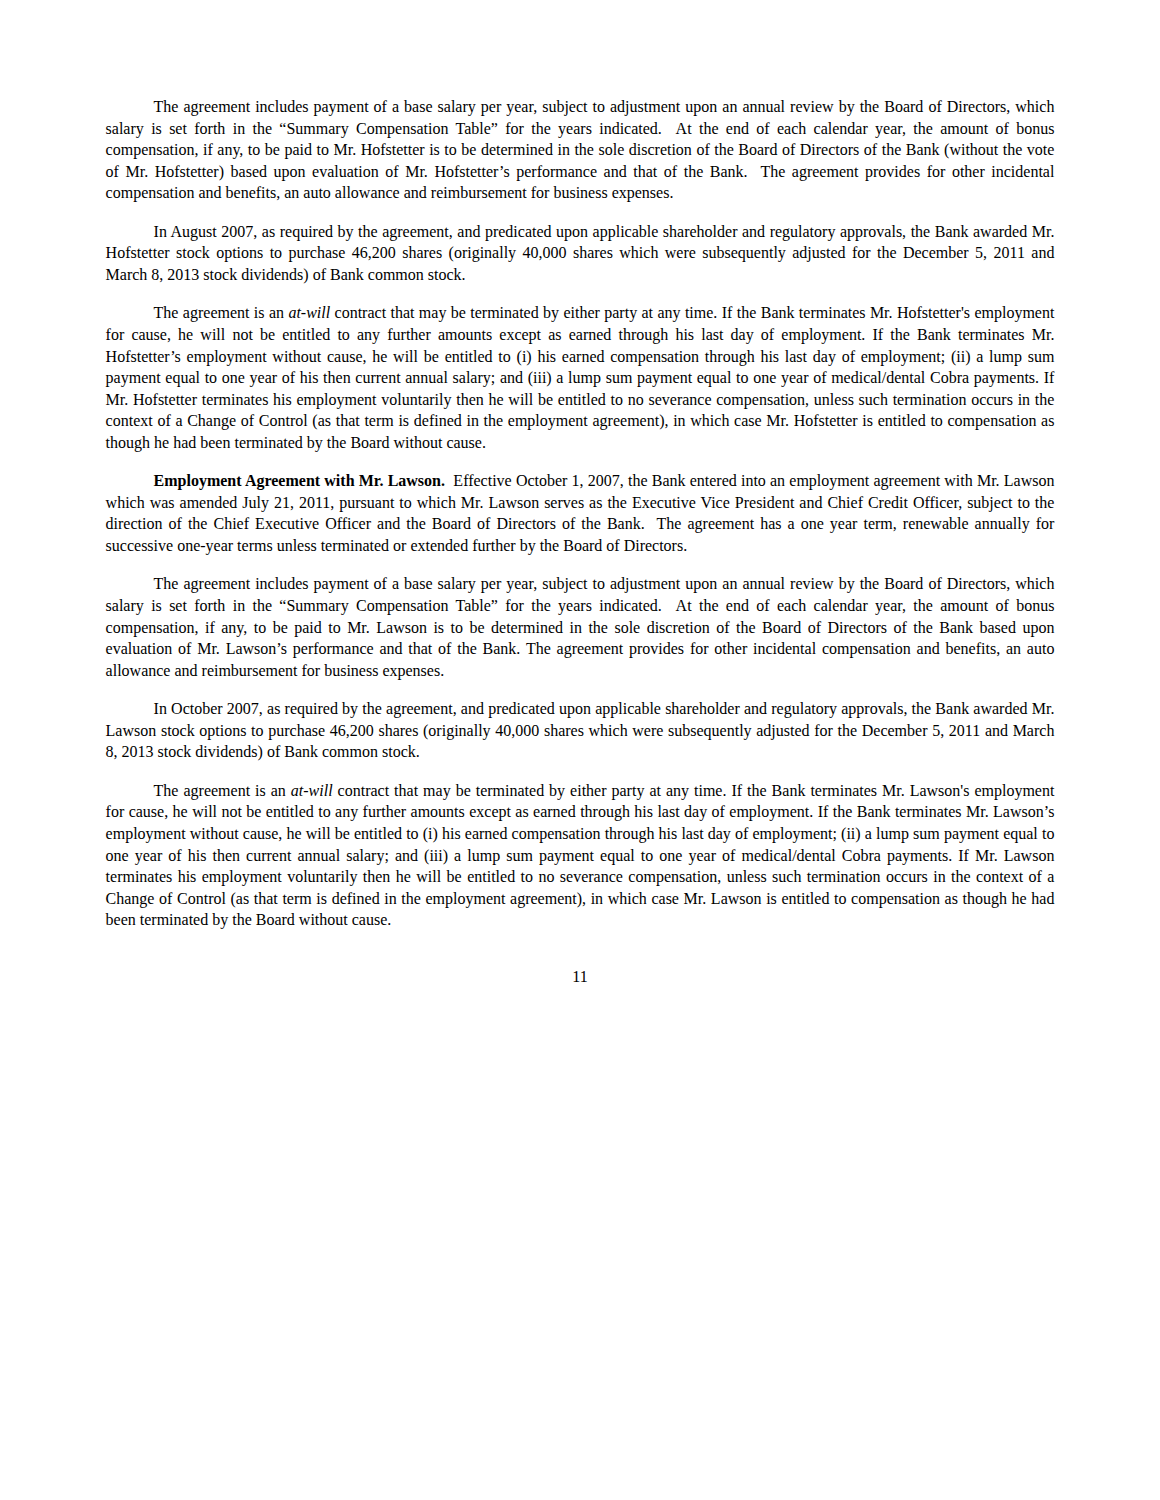The agreement includes payment of a base salary per year, subject to adjustment upon an annual review by the Board of Directors, which salary is set forth in the “Summary Compensation Table” for the years indicated. At the end of each calendar year, the amount of bonus compensation, if any, to be paid to Mr. Hofstetter is to be determined in the sole discretion of the Board of Directors of the Bank (without the vote of Mr. Hofstetter) based upon evaluation of Mr. Hofstetter’s performance and that of the Bank. The agreement provides for other incidental compensation and benefits, an auto allowance and reimbursement for business expenses.
In August 2007, as required by the agreement, and predicated upon applicable shareholder and regulatory approvals, the Bank awarded Mr. Hofstetter stock options to purchase 46,200 shares (originally 40,000 shares which were subsequently adjusted for the December 5, 2011 and March 8, 2013 stock dividends) of Bank common stock.
The agreement is an at-will contract that may be terminated by either party at any time. If the Bank terminates Mr. Hofstetter's employment for cause, he will not be entitled to any further amounts except as earned through his last day of employment. If the Bank terminates Mr. Hofstetter’s employment without cause, he will be entitled to (i) his earned compensation through his last day of employment; (ii) a lump sum payment equal to one year of his then current annual salary; and (iii) a lump sum payment equal to one year of medical/dental Cobra payments. If Mr. Hofstetter terminates his employment voluntarily then he will be entitled to no severance compensation, unless such termination occurs in the context of a Change of Control (as that term is defined in the employment agreement), in which case Mr. Hofstetter is entitled to compensation as though he had been terminated by the Board without cause.
Employment Agreement with Mr. Lawson. Effective October 1, 2007, the Bank entered into an employment agreement with Mr. Lawson which was amended July 21, 2011, pursuant to which Mr. Lawson serves as the Executive Vice President and Chief Credit Officer, subject to the direction of the Chief Executive Officer and the Board of Directors of the Bank. The agreement has a one year term, renewable annually for successive one-year terms unless terminated or extended further by the Board of Directors.
The agreement includes payment of a base salary per year, subject to adjustment upon an annual review by the Board of Directors, which salary is set forth in the “Summary Compensation Table” for the years indicated. At the end of each calendar year, the amount of bonus compensation, if any, to be paid to Mr. Lawson is to be determined in the sole discretion of the Board of Directors of the Bank based upon evaluation of Mr. Lawson’s performance and that of the Bank. The agreement provides for other incidental compensation and benefits, an auto allowance and reimbursement for business expenses.
In October 2007, as required by the agreement, and predicated upon applicable shareholder and regulatory approvals, the Bank awarded Mr. Lawson stock options to purchase 46,200 shares (originally 40,000 shares which were subsequently adjusted for the December 5, 2011 and March 8, 2013 stock dividends) of Bank common stock.
The agreement is an at-will contract that may be terminated by either party at any time. If the Bank terminates Mr. Lawson's employment for cause, he will not be entitled to any further amounts except as earned through his last day of employment. If the Bank terminates Mr. Lawson’s employment without cause, he will be entitled to (i) his earned compensation through his last day of employment; (ii) a lump sum payment equal to one year of his then current annual salary; and (iii) a lump sum payment equal to one year of medical/dental Cobra payments. If Mr. Lawson terminates his employment voluntarily then he will be entitled to no severance compensation, unless such termination occurs in the context of a Change of Control (as that term is defined in the employment agreement), in which case Mr. Lawson is entitled to compensation as though he had been terminated by the Board without cause.
11